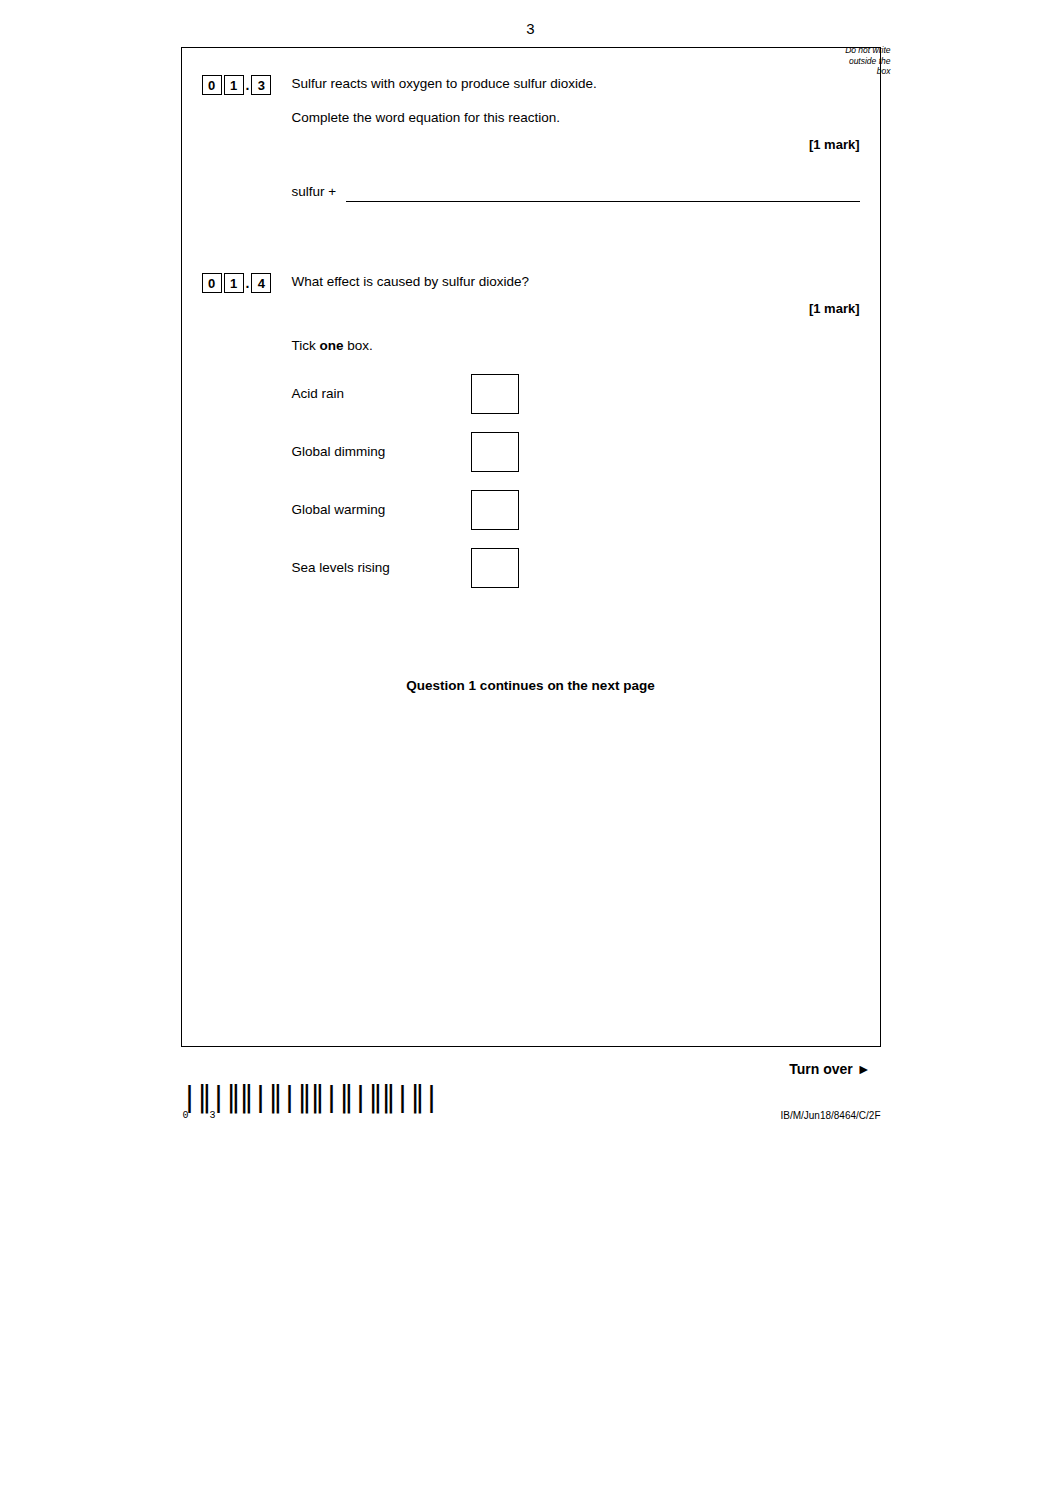3
Do not write
outside the
box
0
1
.
3
Sulfur reacts with oxygen to produce sulfur dioxide.
Complete the word equation for this reaction.
[1 mark]
sulfur +
0
1
.
4
What effect is caused by sulfur dioxide?
[1 mark]
Tick one box.
Acid rain
Global dimming
Global warming
Sea levels rising
Question 1 continues on the next page
Turn over ►
|∥|∥∥|∥|∥∥|∥|∥∥|∥|
0 3
IB/M/Jun18/8464/C/2F